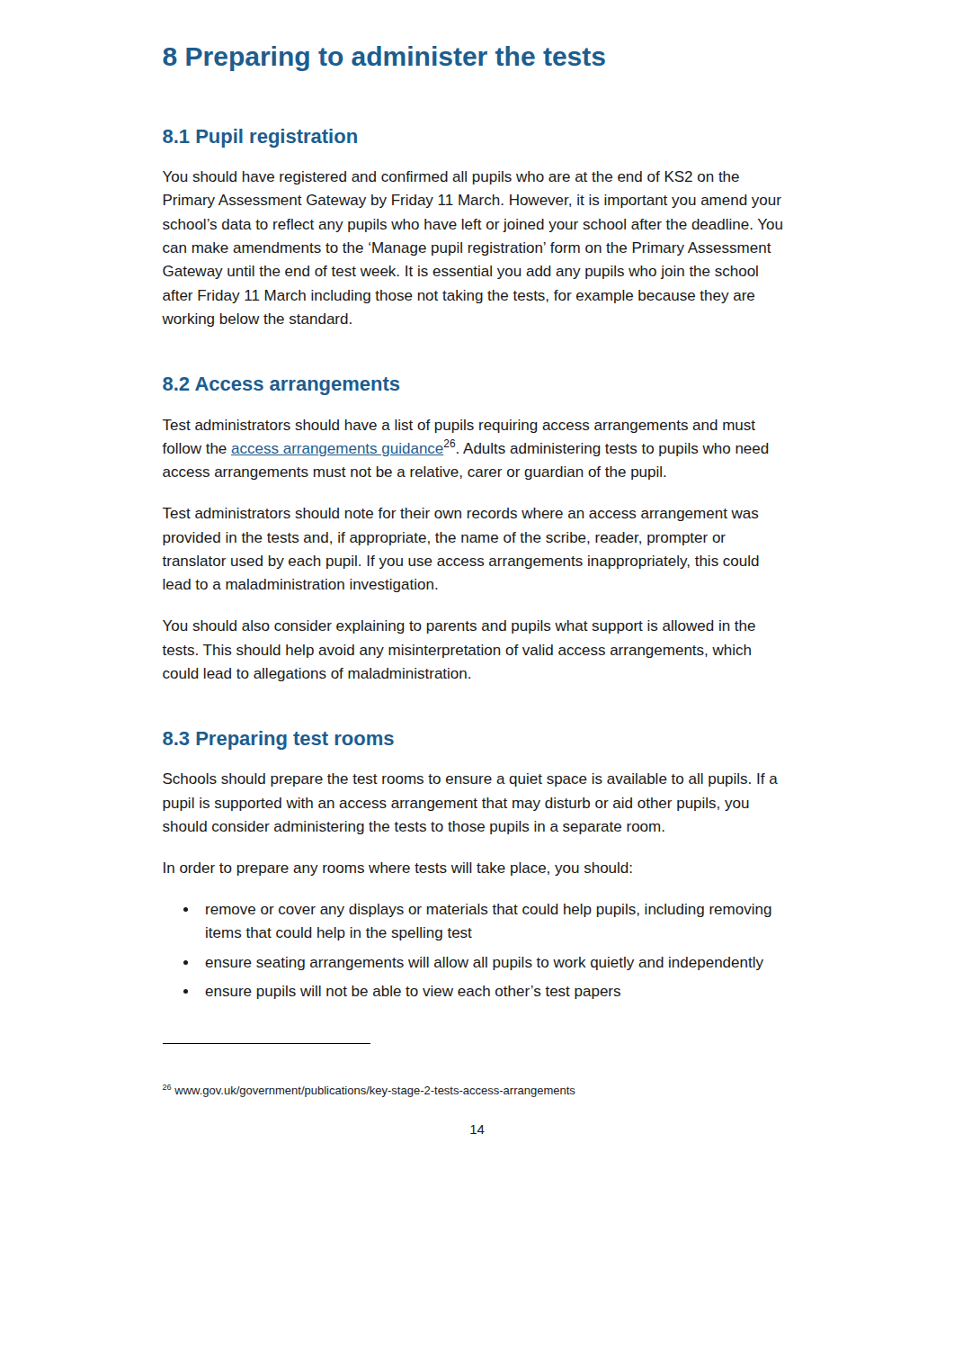8 Preparing to administer the tests
8.1 Pupil registration
You should have registered and confirmed all pupils who are at the end of KS2 on the Primary Assessment Gateway by Friday 11 March. However, it is important you amend your school’s data to reflect any pupils who have left or joined your school after the deadline. You can make amendments to the ‘Manage pupil registration’ form on the Primary Assessment Gateway until the end of test week. It is essential you add any pupils who join the school after Friday 11 March including those not taking the tests, for example because they are working below the standard.
8.2 Access arrangements
Test administrators should have a list of pupils requiring access arrangements and must follow the access arrangements guidance26. Adults administering tests to pupils who need access arrangements must not be a relative, carer or guardian of the pupil.
Test administrators should note for their own records where an access arrangement was provided in the tests and, if appropriate, the name of the scribe, reader, prompter or translator used by each pupil. If you use access arrangements inappropriately, this could lead to a maladministration investigation.
You should also consider explaining to parents and pupils what support is allowed in the tests. This should help avoid any misinterpretation of valid access arrangements, which could lead to allegations of maladministration.
8.3 Preparing test rooms
Schools should prepare the test rooms to ensure a quiet space is available to all pupils. If a pupil is supported with an access arrangement that may disturb or aid other pupils, you should consider administering the tests to those pupils in a separate room.
In order to prepare any rooms where tests will take place, you should:
remove or cover any displays or materials that could help pupils, including removing items that could help in the spelling test
ensure seating arrangements will allow all pupils to work quietly and independently
ensure pupils will not be able to view each other’s test papers
26 www.gov.uk/government/publications/key-stage-2-tests-access-arrangements
14